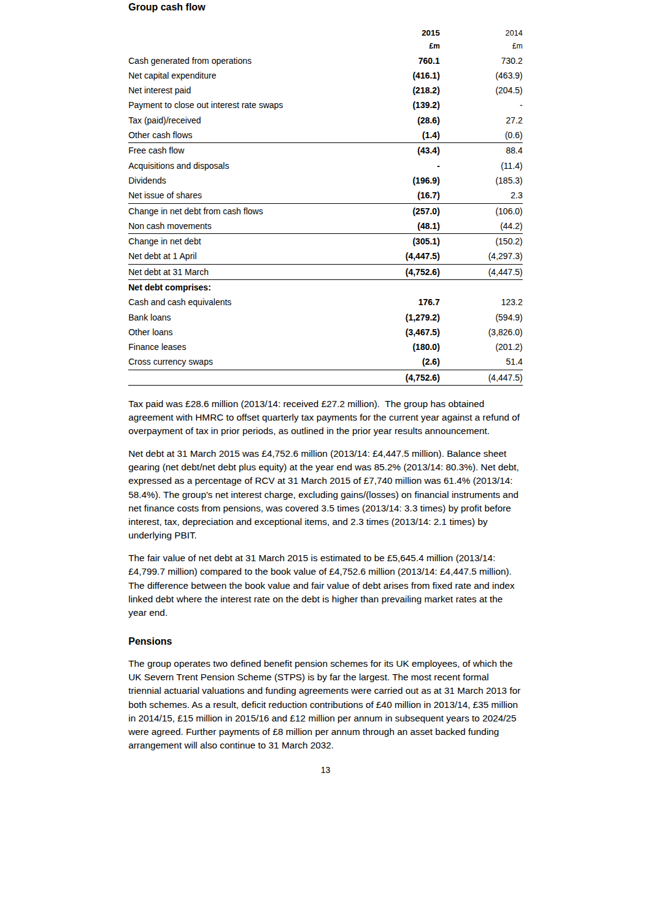Group cash flow
| | 2015 | 2014 |
| --- | --- | --- |
| | £m | £m |
| Cash generated from operations | 760.1 | 730.2 |
| Net capital expenditure | (416.1) | (463.9) |
| Net interest paid | (218.2) | (204.5) |
| Payment to close out interest rate swaps | (139.2) | - |
| Tax (paid)/received | (28.6) | 27.2 |
| Other cash flows | (1.4) | (0.6) |
| Free cash flow | (43.4) | 88.4 |
| Acquisitions and disposals | - | (11.4) |
| Dividends | (196.9) | (185.3) |
| Net issue of shares | (16.7) | 2.3 |
| Change in net debt from cash flows | (257.0) | (106.0) |
| Non cash movements | (48.1) | (44.2) |
| Change in net debt | (305.1) | (150.2) |
| Net debt at 1 April | (4,447.5) | (4,297.3) |
| Net debt at 31 March | (4,752.6) | (4,447.5) |
| Net debt comprises: | | |
| Cash and cash equivalents | 176.7 | 123.2 |
| Bank loans | (1,279.2) | (594.9) |
| Other loans | (3,467.5) | (3,826.0) |
| Finance leases | (180.0) | (201.2) |
| Cross currency swaps | (2.6) | 51.4 |
| | (4,752.6) | (4,447.5) |
Tax paid was £28.6 million (2013/14: received £27.2 million). The group has obtained agreement with HMRC to offset quarterly tax payments for the current year against a refund of overpayment of tax in prior periods, as outlined in the prior year results announcement.
Net debt at 31 March 2015 was £4,752.6 million (2013/14: £4,447.5 million). Balance sheet gearing (net debt/net debt plus equity) at the year end was 85.2% (2013/14: 80.3%). Net debt, expressed as a percentage of RCV at 31 March 2015 of £7,740 million was 61.4% (2013/14: 58.4%). The group's net interest charge, excluding gains/(losses) on financial instruments and net finance costs from pensions, was covered 3.5 times (2013/14: 3.3 times) by profit before interest, tax, depreciation and exceptional items, and 2.3 times (2013/14: 2.1 times) by underlying PBIT.
The fair value of net debt at 31 March 2015 is estimated to be £5,645.4 million (2013/14: £4,799.7 million) compared to the book value of £4,752.6 million (2013/14: £4,447.5 million). The difference between the book value and fair value of debt arises from fixed rate and index linked debt where the interest rate on the debt is higher than prevailing market rates at the year end.
Pensions
The group operates two defined benefit pension schemes for its UK employees, of which the UK Severn Trent Pension Scheme (STPS) is by far the largest. The most recent formal triennial actuarial valuations and funding agreements were carried out as at 31 March 2013 for both schemes. As a result, deficit reduction contributions of £40 million in 2013/14, £35 million in 2014/15, £15 million in 2015/16 and £12 million per annum in subsequent years to 2024/25 were agreed. Further payments of £8 million per annum through an asset backed funding arrangement will also continue to 31 March 2032.
13